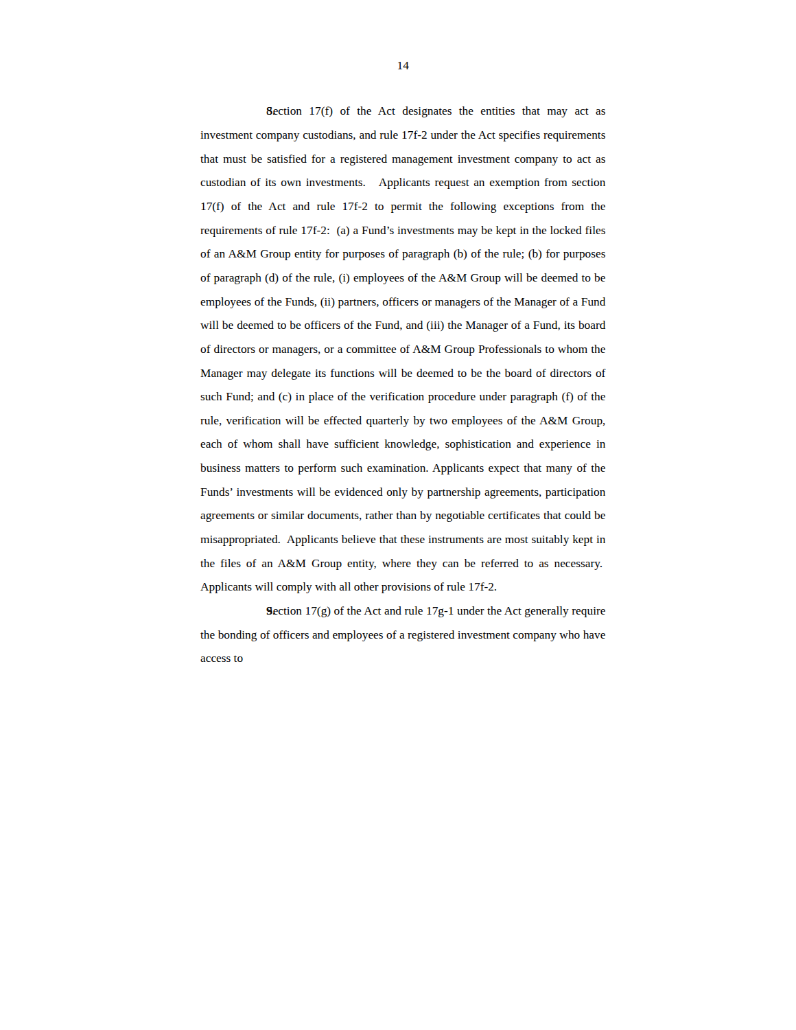14
8. Section 17(f) of the Act designates the entities that may act as investment company custodians, and rule 17f-2 under the Act specifies requirements that must be satisfied for a registered management investment company to act as custodian of its own investments. Applicants request an exemption from section 17(f) of the Act and rule 17f-2 to permit the following exceptions from the requirements of rule 17f-2: (a) a Fund’s investments may be kept in the locked files of an A&M Group entity for purposes of paragraph (b) of the rule; (b) for purposes of paragraph (d) of the rule, (i) employees of the A&M Group will be deemed to be employees of the Funds, (ii) partners, officers or managers of the Manager of a Fund will be deemed to be officers of the Fund, and (iii) the Manager of a Fund, its board of directors or managers, or a committee of A&M Group Professionals to whom the Manager may delegate its functions will be deemed to be the board of directors of such Fund; and (c) in place of the verification procedure under paragraph (f) of the rule, verification will be effected quarterly by two employees of the A&M Group, each of whom shall have sufficient knowledge, sophistication and experience in business matters to perform such examination. Applicants expect that many of the Funds’ investments will be evidenced only by partnership agreements, participation agreements or similar documents, rather than by negotiable certificates that could be misappropriated. Applicants believe that these instruments are most suitably kept in the files of an A&M Group entity, where they can be referred to as necessary. Applicants will comply with all other provisions of rule 17f-2.
9. Section 17(g) of the Act and rule 17g-1 under the Act generally require the bonding of officers and employees of a registered investment company who have access to